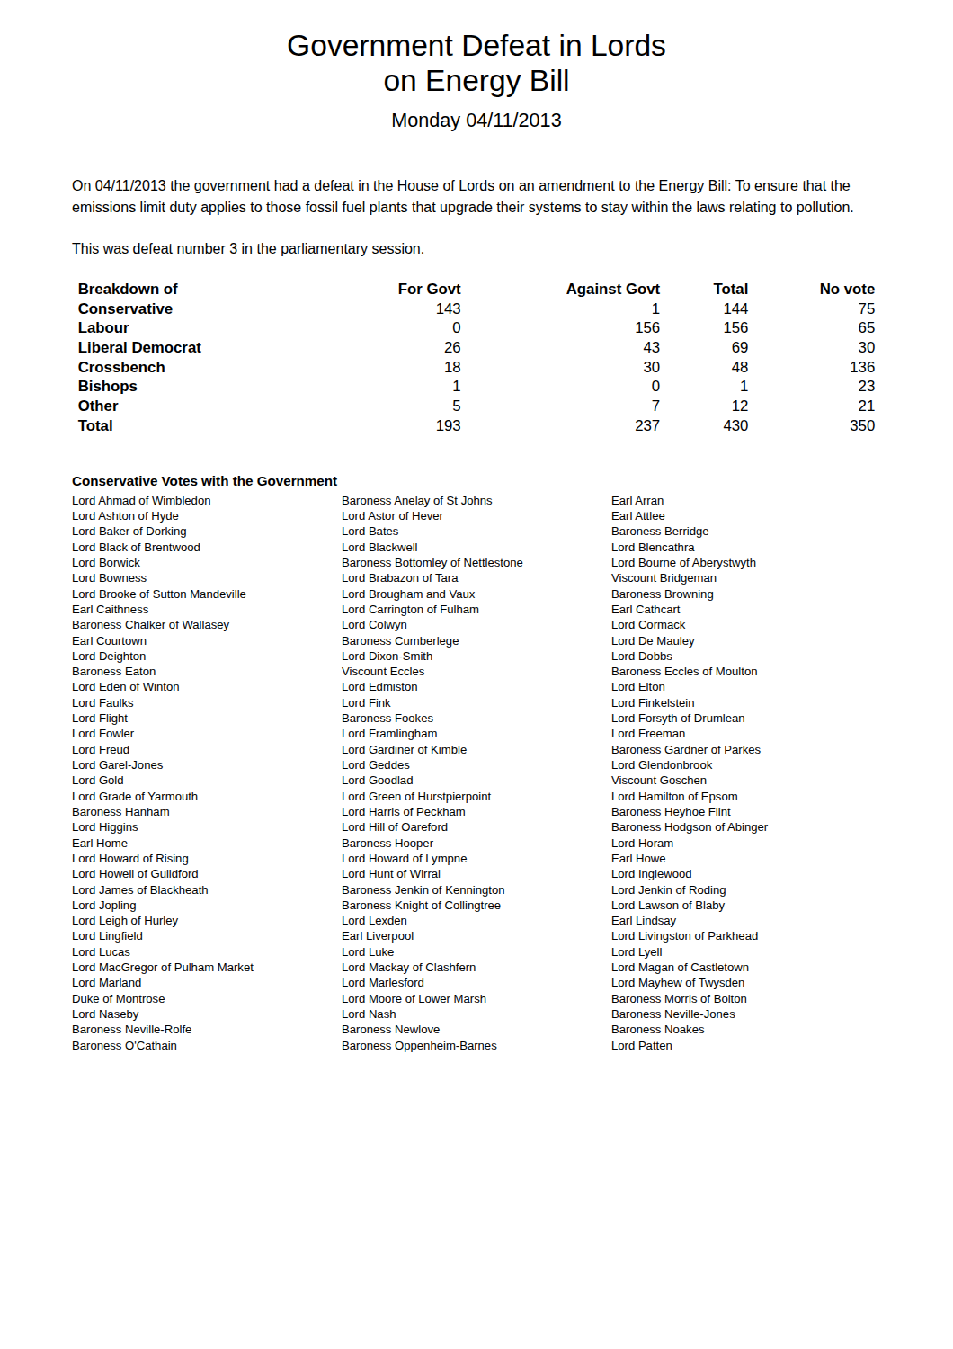Government Defeat in Lords
on Energy Bill
Monday 04/11/2013
On 04/11/2013 the government had a defeat in the House of Lords on an amendment to the Energy Bill: To ensure that the emissions limit duty applies to those fossil fuel plants that upgrade their systems to stay within the laws relating to pollution.
This was defeat number 3 in the parliamentary session.
| Breakdown of | For Govt | Against Govt | Total | No vote |
| --- | --- | --- | --- | --- |
| Conservative | 143 | 1 | 144 | 75 |
| Labour | 0 | 156 | 156 | 65 |
| Liberal Democrat | 26 | 43 | 69 | 30 |
| Crossbench | 18 | 30 | 48 | 136 |
| Bishops | 1 | 0 | 1 | 23 |
| Other | 5 | 7 | 12 | 21 |
| Total | 193 | 237 | 430 | 350 |
Conservative Votes with the Government
| Lord Ahmad of Wimbledon | Baroness Anelay of St Johns | Earl Arran |
| Lord Ashton of Hyde | Lord Astor of Hever | Earl Attlee |
| Lord Baker of Dorking | Lord Bates | Baroness Berridge |
| Lord Black of Brentwood | Lord Blackwell | Lord Blencathra |
| Lord Borwick | Baroness Bottomley of Nettlestone | Lord Bourne of Aberystwyth |
| Lord Bowness | Lord Brabazon of Tara | Viscount Bridgeman |
| Lord Brooke of Sutton Mandeville | Lord Brougham and Vaux | Baroness Browning |
| Earl Caithness | Lord Carrington of Fulham | Earl Cathcart |
| Baroness Chalker of Wallasey | Lord Colwyn | Lord Cormack |
| Earl Courtown | Baroness Cumberlege | Lord De Mauley |
| Lord Deighton | Lord Dixon-Smith | Lord Dobbs |
| Baroness Eaton | Viscount Eccles | Baroness Eccles of Moulton |
| Lord Eden of Winton | Lord Edmiston | Lord Elton |
| Lord Faulks | Lord Fink | Lord Finkelstein |
| Lord Flight | Baroness Fookes | Lord Forsyth of Drumlean |
| Lord Fowler | Lord Framlingham | Lord Freeman |
| Lord Freud | Lord Gardiner of Kimble | Baroness Gardner of Parkes |
| Lord Garel-Jones | Lord Geddes | Lord Glendonbrook |
| Lord Gold | Lord Goodlad | Viscount Goschen |
| Lord Grade of Yarmouth | Lord Green of Hurstpierpoint | Lord Hamilton of Epsom |
| Baroness Hanham | Lord Harris of Peckham | Baroness Heyhoe Flint |
| Lord Higgins | Lord Hill of Oareford | Baroness Hodgson of Abinger |
| Earl Home | Baroness Hooper | Lord Horam |
| Lord Howard of Rising | Lord Howard of Lympne | Earl Howe |
| Lord Howell of Guildford | Lord Hunt of Wirral | Lord Inglewood |
| Lord James of Blackheath | Baroness Jenkin of Kennington | Lord Jenkin of Roding |
| Lord Jopling | Baroness Knight of Collingtree | Lord Lawson of Blaby |
| Lord Leigh of Hurley | Lord Lexden | Earl Lindsay |
| Lord Lingfield | Earl Liverpool | Lord Livingston of Parkhead |
| Lord Lucas | Lord Luke | Lord Lyell |
| Lord MacGregor of Pulham Market | Lord Mackay of Clashfern | Lord Magan of Castletown |
| Lord Marland | Lord Marlesford | Lord Mayhew of Twysden |
| Duke of Montrose | Lord Moore of Lower Marsh | Baroness Morris of Bolton |
| Lord Naseby | Lord Nash | Baroness Neville-Jones |
| Baroness Neville-Rolfe | Baroness Newlove | Baroness Noakes |
| Baroness O'Cathain | Baroness Oppenheim-Barnes | Lord Patten |